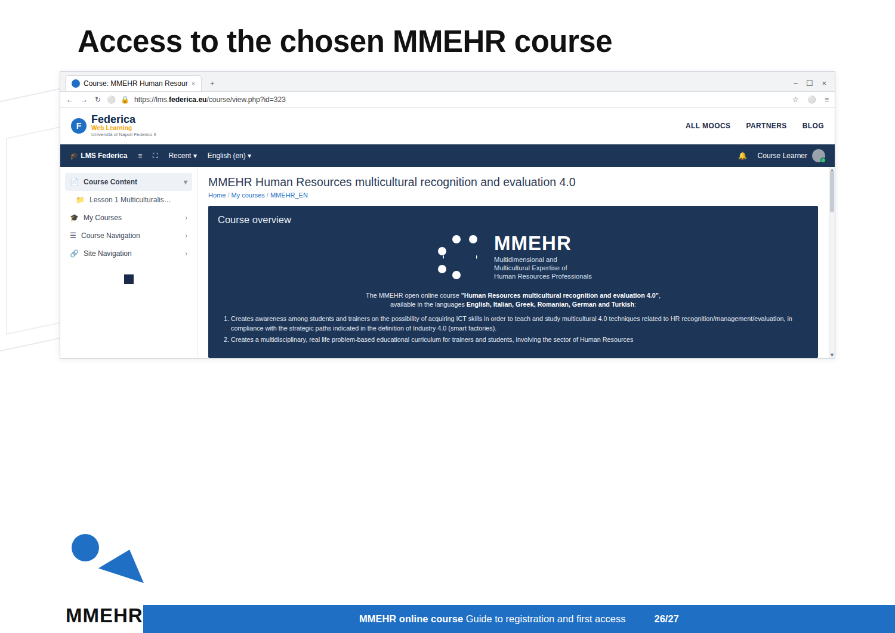Access to the chosen MMEHR course
Course: MMEHR Human Resour ×
+
− ☐ ×
← → ↻
⚪ 🔒 https://lms.federica.eu/course/view.php?id=323
☆ ⚪ ≡
F Federica Web Learning Università di Napoli Federico II
ALL MOOCS PARTNERS BLOG
🎓 LMS Federica ≡ ⛶ Recent ▾ English (en) ▾ 🔔 Course Learner
📄 Course Content ▾
📁 Lesson 1 Multiculturalis…
🎓 My Courses ›
☰ Course Navigation ›
🔗 Site Navigation ›
MMEHR Human Resources multicultural recognition and evaluation 4.0
Home / My courses / MMEHR_EN
Course overview
MMEHR
Multidimensional and
Multicultural Expertise of
Human Resources Professionals
The MMEHR open online course "Human Resources multicultural recognition and evaluation 4.0",
available in the languages English, Italian, Greek, Romanian, German and Turkish:
Creates awareness among students and trainers on the possibility of acquiring ICT skills in order to teach and study multicultural 4.0 techniques related to HR recognition/management/evaluation, in compliance with the strategic paths indicated in the definition of Industry 4.0 (smart factories).
Creates a multidisciplinary, real life problem-based educational curriculum for trainers and students, involving the sector of Human Resources
▲
▼
MMEHR
MMEHR online course Guide to registration and first access 26/27